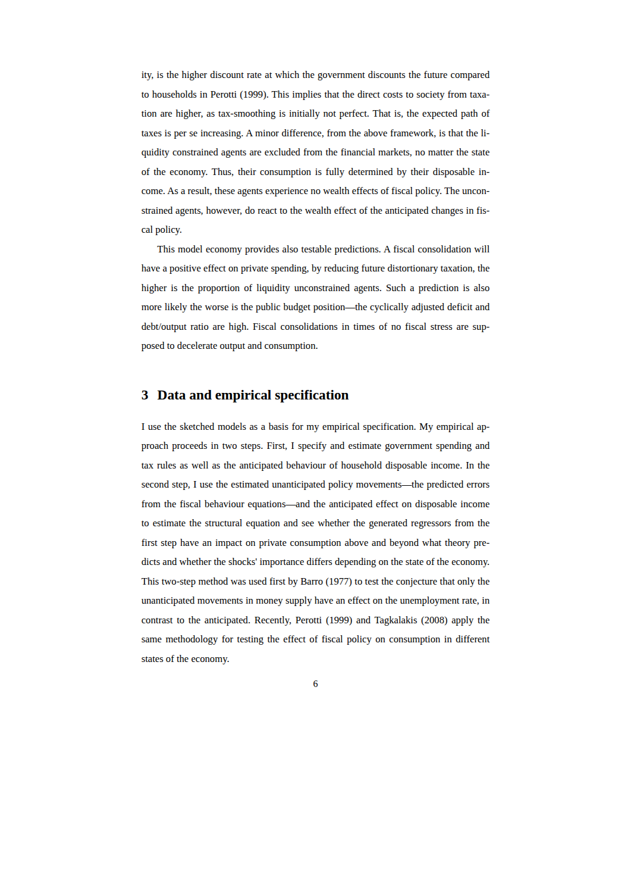ity, is the higher discount rate at which the government discounts the future compared to households in Perotti (1999). This implies that the direct costs to society from taxation are higher, as tax-smoothing is initially not perfect. That is, the expected path of taxes is per se increasing. A minor difference, from the above framework, is that the liquidity constrained agents are excluded from the financial markets, no matter the state of the economy. Thus, their consumption is fully determined by their disposable income. As a result, these agents experience no wealth effects of fiscal policy. The unconstrained agents, however, do react to the wealth effect of the anticipated changes in fiscal policy.
This model economy provides also testable predictions. A fiscal consolidation will have a positive effect on private spending, by reducing future distortionary taxation, the higher is the proportion of liquidity unconstrained agents. Such a prediction is also more likely the worse is the public budget position—the cyclically adjusted deficit and debt/output ratio are high. Fiscal consolidations in times of no fiscal stress are supposed to decelerate output and consumption.
3 Data and empirical specification
I use the sketched models as a basis for my empirical specification. My empirical approach proceeds in two steps. First, I specify and estimate government spending and tax rules as well as the anticipated behaviour of household disposable income. In the second step, I use the estimated unanticipated policy movements—the predicted errors from the fiscal behaviour equations—and the anticipated effect on disposable income to estimate the structural equation and see whether the generated regressors from the first step have an impact on private consumption above and beyond what theory predicts and whether the shocks' importance differs depending on the state of the economy. This two-step method was used first by Barro (1977) to test the conjecture that only the unanticipated movements in money supply have an effect on the unemployment rate, in contrast to the anticipated. Recently, Perotti (1999) and Tagkalakis (2008) apply the same methodology for testing the effect of fiscal policy on consumption in different states of the economy.
6